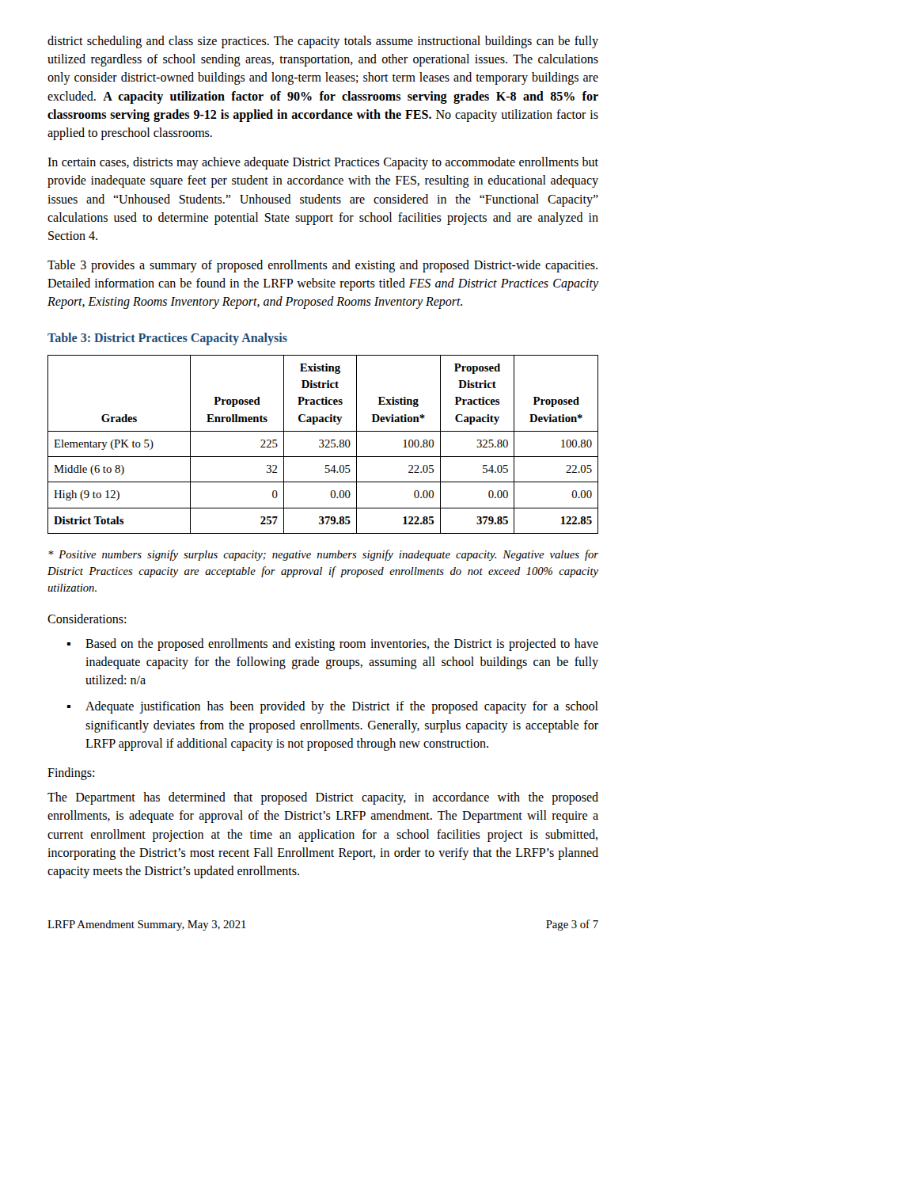district scheduling and class size practices. The capacity totals assume instructional buildings can be fully utilized regardless of school sending areas, transportation, and other operational issues. The calculations only consider district-owned buildings and long-term leases; short term leases and temporary buildings are excluded. A capacity utilization factor of 90% for classrooms serving grades K-8 and 85% for classrooms serving grades 9-12 is applied in accordance with the FES. No capacity utilization factor is applied to preschool classrooms.
In certain cases, districts may achieve adequate District Practices Capacity to accommodate enrollments but provide inadequate square feet per student in accordance with the FES, resulting in educational adequacy issues and “Unhoused Students.” Unhoused students are considered in the “Functional Capacity” calculations used to determine potential State support for school facilities projects and are analyzed in Section 4.
Table 3 provides a summary of proposed enrollments and existing and proposed District-wide capacities. Detailed information can be found in the LRFP website reports titled FES and District Practices Capacity Report, Existing Rooms Inventory Report, and Proposed Rooms Inventory Report.
Table 3: District Practices Capacity Analysis
| Grades | Proposed Enrollments | Existing District Practices Capacity | Existing Deviation* | Proposed District Practices Capacity | Proposed Deviation* |
| --- | --- | --- | --- | --- | --- |
| Elementary (PK to 5) | 225 | 325.80 | 100.80 | 325.80 | 100.80 |
| Middle (6 to 8) | 32 | 54.05 | 22.05 | 54.05 | 22.05 |
| High (9 to 12) | 0 | 0.00 | 0.00 | 0.00 | 0.00 |
| District Totals | 257 | 379.85 | 122.85 | 379.85 | 122.85 |
* Positive numbers signify surplus capacity; negative numbers signify inadequate capacity. Negative values for District Practices capacity are acceptable for approval if proposed enrollments do not exceed 100% capacity utilization.
Considerations:
Based on the proposed enrollments and existing room inventories, the District is projected to have inadequate capacity for the following grade groups, assuming all school buildings can be fully utilized: n/a
Adequate justification has been provided by the District if the proposed capacity for a school significantly deviates from the proposed enrollments. Generally, surplus capacity is acceptable for LRFP approval if additional capacity is not proposed through new construction.
Findings:
The Department has determined that proposed District capacity, in accordance with the proposed enrollments, is adequate for approval of the District’s LRFP amendment. The Department will require a current enrollment projection at the time an application for a school facilities project is submitted, incorporating the District’s most recent Fall Enrollment Report, in order to verify that the LRFP’s planned capacity meets the District’s updated enrollments.
LRFP Amendment Summary, May 3, 2021 Page 3 of 7